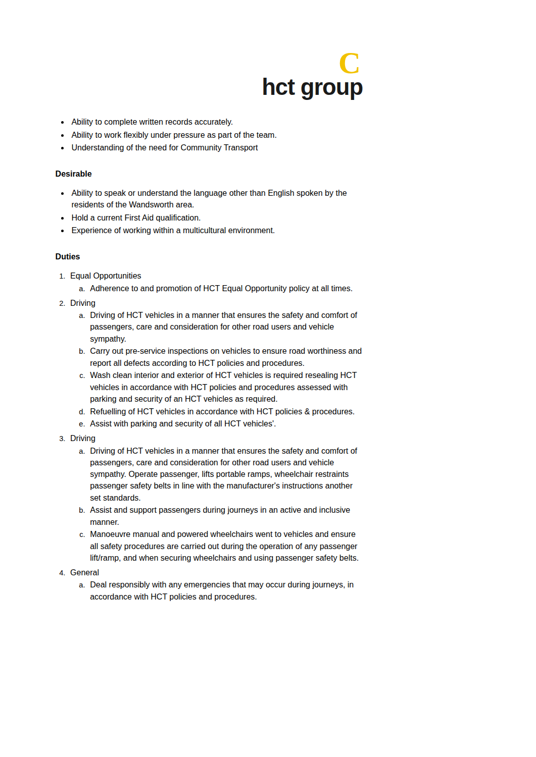C hct group
Ability to complete written records accurately.
Ability to work flexibly under pressure as part of the team.
Understanding of the need for Community Transport
Desirable
Ability to speak or understand the language other than English spoken by the residents of the Wandsworth area.
Hold a current First Aid qualification.
Experience of working within a multicultural environment.
Duties
Equal Opportunities
Adherence to and promotion of HCT Equal Opportunity policy at all times.
Driving
Driving of HCT vehicles in a manner that ensures the safety and comfort of passengers, care and consideration for other road users and vehicle sympathy.
Carry out pre-service inspections on vehicles to ensure road worthiness and report all defects according to HCT policies and procedures.
Wash clean interior and exterior of HCT vehicles is required resealing HCT vehicles in accordance with HCT policies and procedures assessed with parking and security of an HCT vehicles as required.
Refuelling of HCT vehicles in accordance with HCT policies & procedures.
Assist with parking and security of all HCT vehicles'.
Driving
Driving of HCT vehicles in a manner that ensures the safety and comfort of passengers, care and consideration for other road users and vehicle sympathy. Operate passenger, lifts portable ramps, wheelchair restraints passenger safety belts in line with the manufacturer's instructions another set standards.
Assist and support passengers during journeys in an active and inclusive manner.
Manoeuvre manual and powered wheelchairs went to vehicles and ensure all safety procedures are carried out during the operation of any passenger lift/ramp, and when securing wheelchairs and using passenger safety belts.
General
Deal responsibly with any emergencies that may occur during journeys, in accordance with HCT policies and procedures.